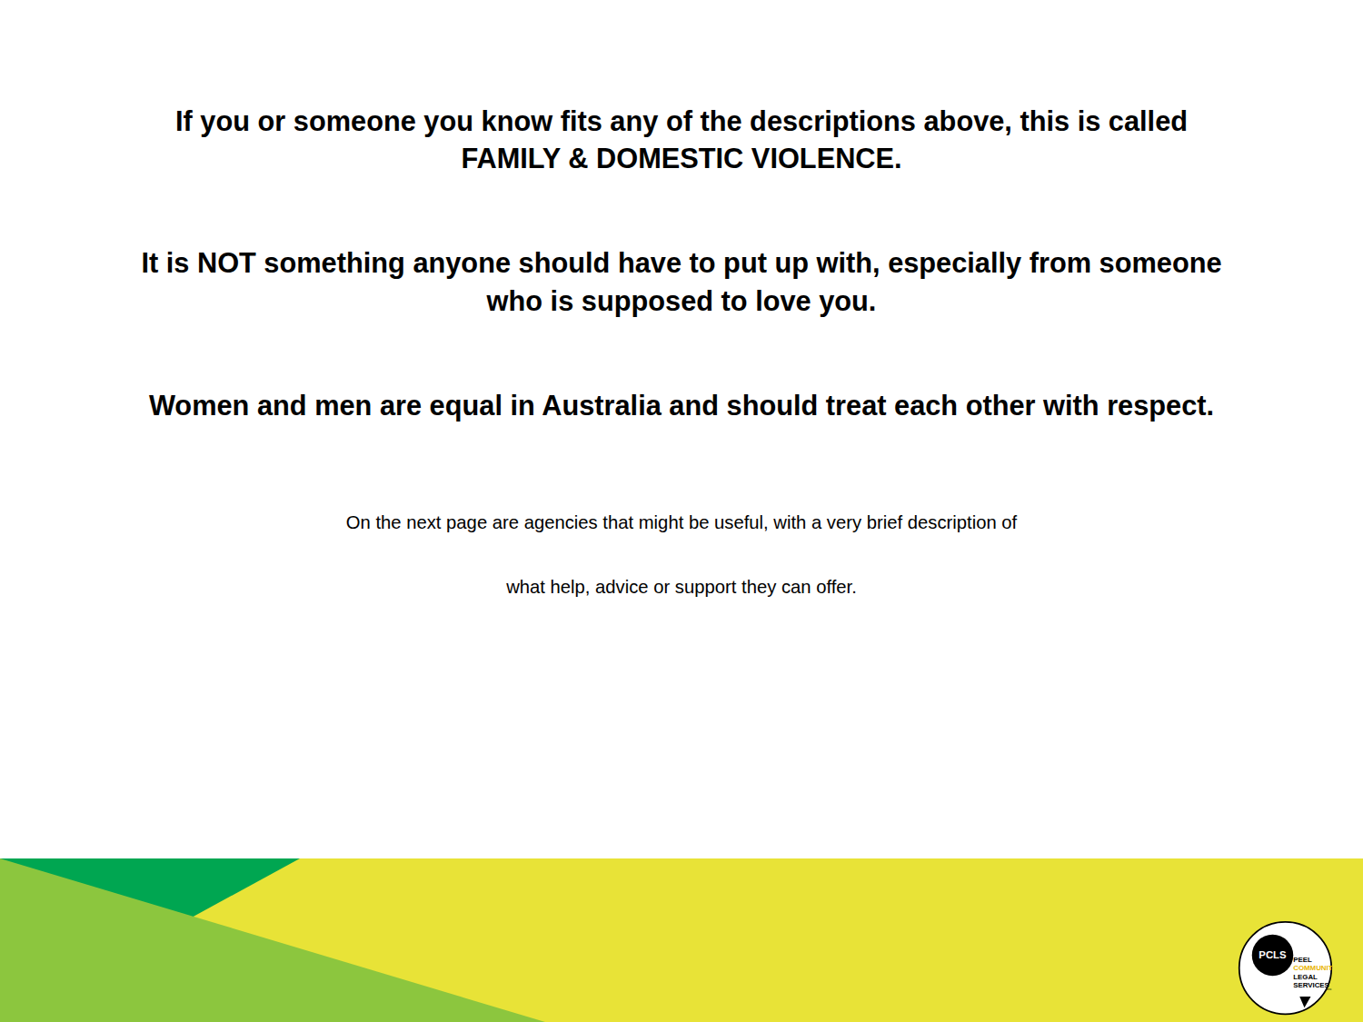If you or someone you know fits any of the descriptions above, this is called FAMILY & DOMESTIC VIOLENCE.
It is NOT something anyone should have to put up with, especially from someone who is supposed to love you.
Women and men are equal in Australia and should treat each other with respect.
On the next page are agencies that might be useful, with a very brief description of
what help, advice or support they can offer.
PCLS PEEL COMMUNITY LEGAL SERVICES inc